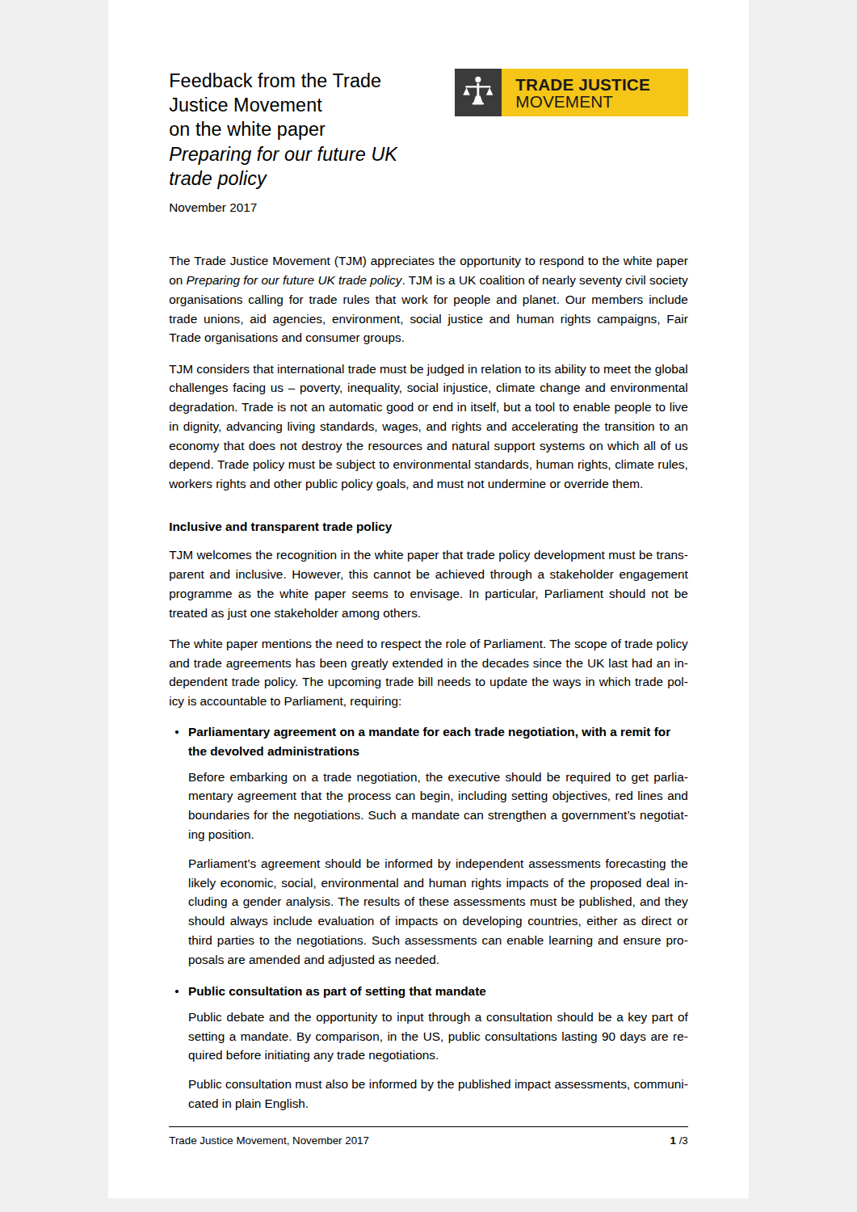Feedback from the Trade Justice Movement
on the white paper
Preparing for our future UK trade policy
November 2017
TRADE JUSTICE MOVEMENT
The Trade Justice Movement (TJM) appreciates the opportunity to respond to the white paper on Preparing for our future UK trade policy. TJM is a UK coalition of nearly seventy civil society organisations calling for trade rules that work for people and planet. Our members include trade unions, aid agencies, environment, social justice and human rights campaigns, Fair Trade organisations and consumer groups.
TJM considers that international trade must be judged in relation to its ability to meet the global challenges facing us – poverty, inequality, social injustice, climate change and environmental degradation. Trade is not an automatic good or end in itself, but a tool to enable people to live in dignity, advancing living standards, wages, and rights and accelerating the transition to an economy that does not destroy the resources and natural support systems on which all of us depend. Trade policy must be subject to environmental standards, human rights, climate rules, workers rights and other public policy goals, and must not undermine or override them.
Inclusive and transparent trade policy
TJM welcomes the recognition in the white paper that trade policy development must be transparent and inclusive. However, this cannot be achieved through a stakeholder engagement programme as the white paper seems to envisage. In particular, Parliament should not be treated as just one stakeholder among others.
The white paper mentions the need to respect the role of Parliament. The scope of trade policy and trade agreements has been greatly extended in the decades since the UK last had an independent trade policy. The upcoming trade bill needs to update the ways in which trade policy is accountable to Parliament, requiring:
Parliamentary agreement on a mandate for each trade negotiation, with a remit for the devolved administrations
Before embarking on a trade negotiation, the executive should be required to get parliamentary agreement that the process can begin, including setting objectives, red lines and boundaries for the negotiations. Such a mandate can strengthen a government’s negotiating position.
Parliament’s agreement should be informed by independent assessments forecasting the likely economic, social, environmental and human rights impacts of the proposed deal including a gender analysis. The results of these assessments must be published, and they should always include evaluation of impacts on developing countries, either as direct or third parties to the negotiations. Such assessments can enable learning and ensure proposals are amended and adjusted as needed.
Public consultation as part of setting that mandate
Public debate and the opportunity to input through a consultation should be a key part of setting a mandate. By comparison, in the US, public consultations lasting 90 days are required before initiating any trade negotiations.
Public consultation must also be informed by the published impact assessments, communicated in plain English.
Trade Justice Movement, November 2017 1 /3